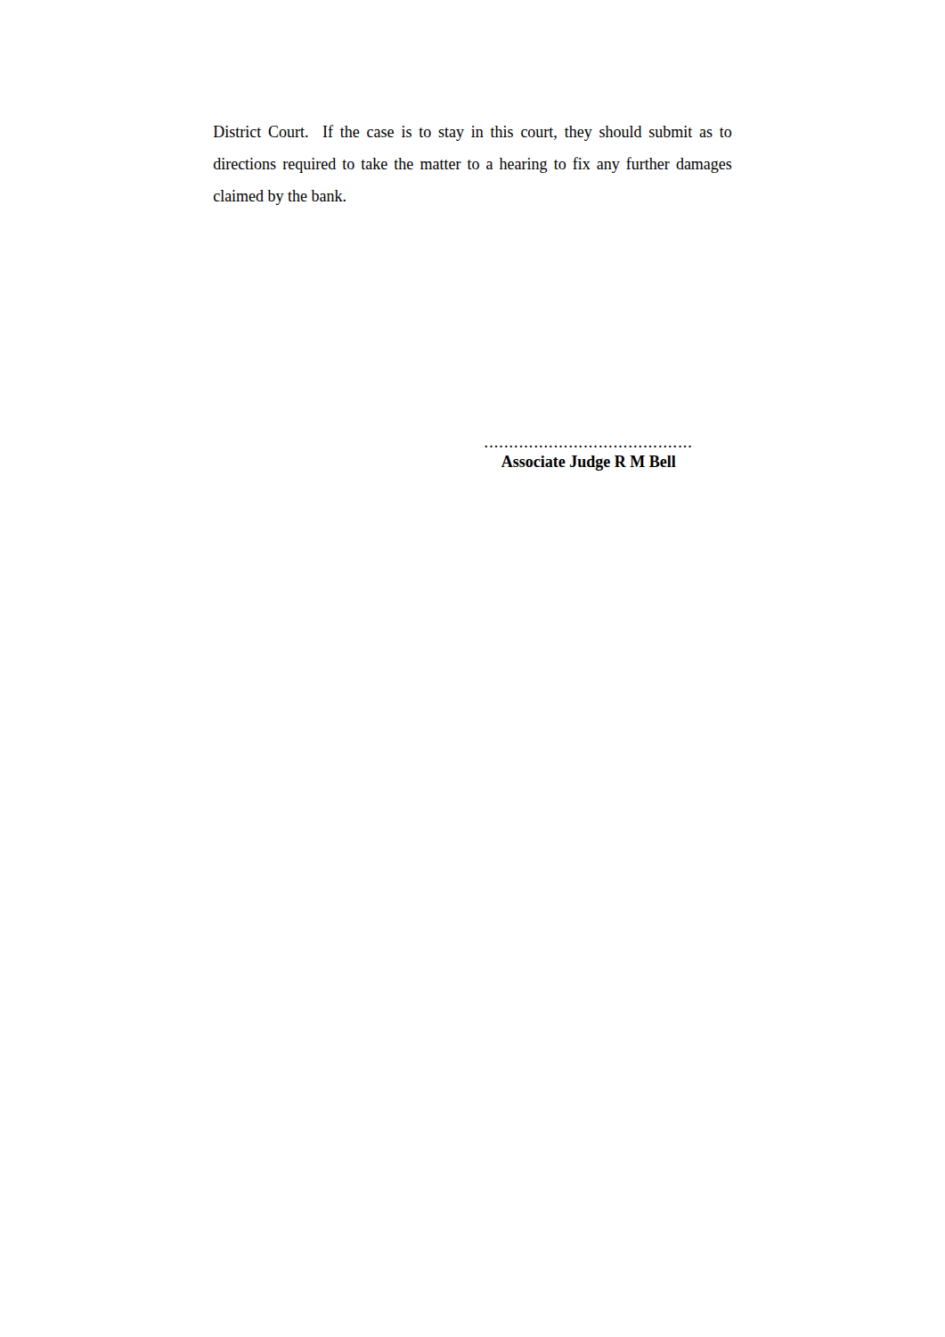District Court. If the case is to stay in this court, they should submit as to directions required to take the matter to a hearing to fix any further damages claimed by the bank.
..........................................
Associate Judge R M Bell